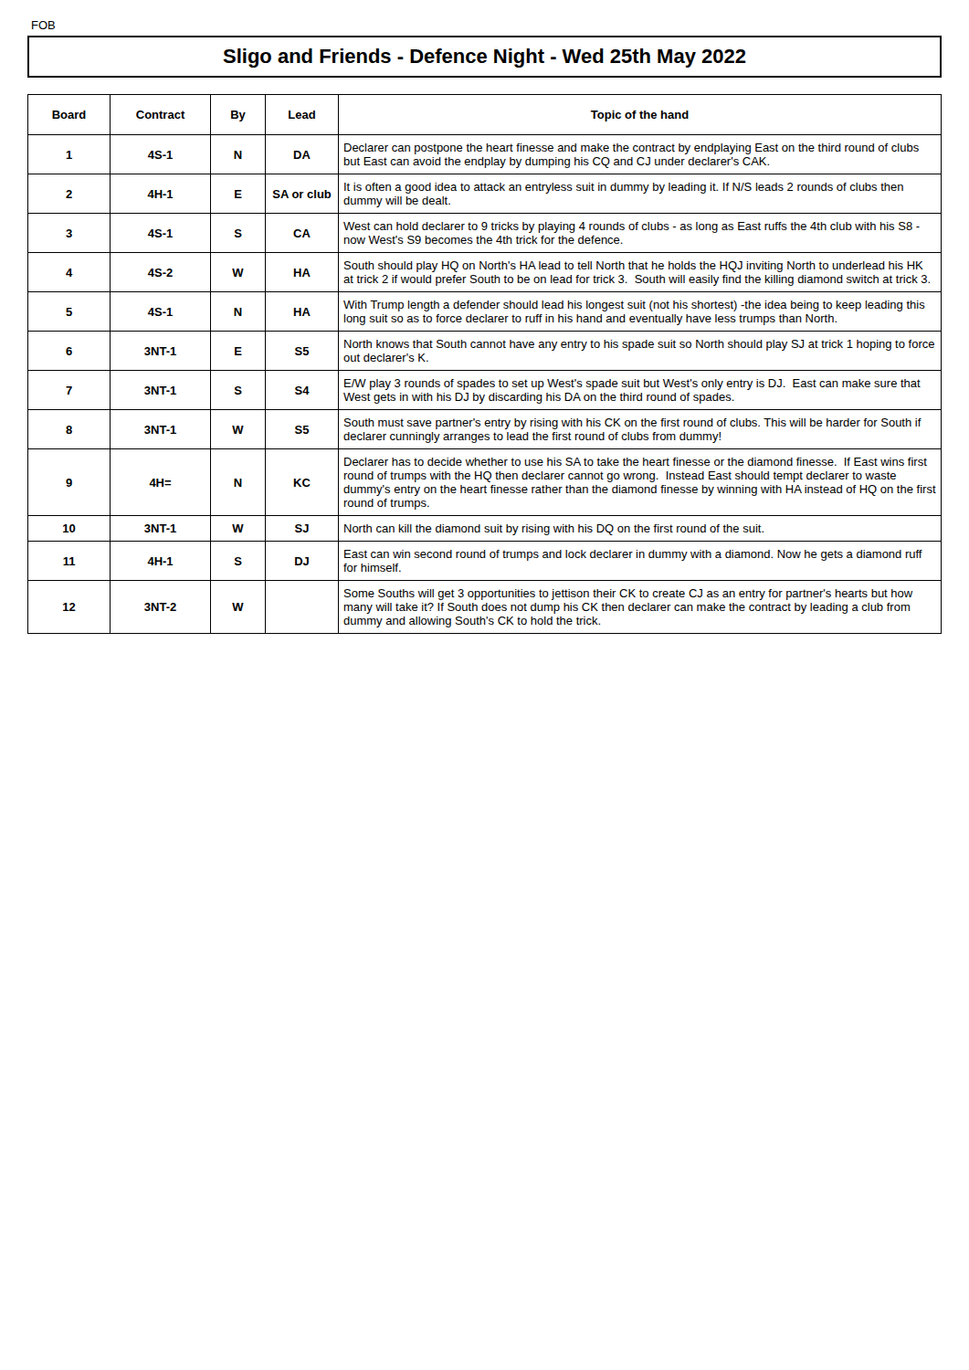FOB
Sligo and Friends - Defence Night - Wed 25th May 2022
| Board | Contract | By | Lead | Topic of the hand |
| --- | --- | --- | --- | --- |
| 1 | 4S-1 | N | DA | Declarer can postpone the heart finesse and make the contract by endplaying East on the third round of clubs but East can avoid the endplay by dumping his CQ and CJ under declarer's CAK. |
| 2 | 4H-1 | E | SA or club | It is often a good idea to attack an entryless suit in dummy by leading it. If N/S leads 2 rounds of clubs then dummy will be dealt. |
| 3 | 4S-1 | S | CA | West can hold declarer to 9 tricks by playing 4 rounds of clubs - as long as East ruffs the 4th club with his S8 - now West's S9 becomes the 4th trick for the defence. |
| 4 | 4S-2 | W | HA | South should play HQ on North's HA lead to tell North that he holds the HQJ inviting North to underlead his HK at trick 2 if would prefer South to be on lead for trick 3. South will easily find the killing diamond switch at trick 3. |
| 5 | 4S-1 | N | HA | With Trump length a defender should lead his longest suit (not his shortest) -the idea being to keep leading this long suit so as to force declarer to ruff in his hand and eventually have less trumps than North. |
| 6 | 3NT-1 | E | S5 | North knows that South cannot have any entry to his spade suit so North should play SJ at trick 1 hoping to force out declarer's K. |
| 7 | 3NT-1 | S | S4 | E/W play 3 rounds of spades to set up West's spade suit but West's only entry is DJ. East can make sure that West gets in with his DJ by discarding his DA on the third round of spades. |
| 8 | 3NT-1 | W | S5 | South must save partner's entry by rising with his CK on the first round of clubs. This will be harder for South if declarer cunningly arranges to lead the first round of clubs from dummy! |
| 9 | 4H= | N | KC | Declarer has to decide whether to use his SA to take the heart finesse or the diamond finesse. If East wins first round of trumps with the HQ then declarer cannot go wrong. Instead East should tempt declarer to waste dummy's entry on the heart finesse rather than the diamond finesse by winning with HA instead of HQ on the first round of trumps. |
| 10 | 3NT-1 | W | SJ | North can kill the diamond suit by rising with his DQ on the first round of the suit. |
| 11 | 4H-1 | S | DJ | East can win second round of trumps and lock declarer in dummy with a diamond. Now he gets a diamond ruff for himself. |
| 12 | 3NT-2 | W | | Some Souths will get 3 opportunities to jettison their CK to create CJ as an entry for partner's hearts but how many will take it? If South does not dump his CK then declarer can make the contract by leading a club from dummy and allowing South's CK to hold the trick. |